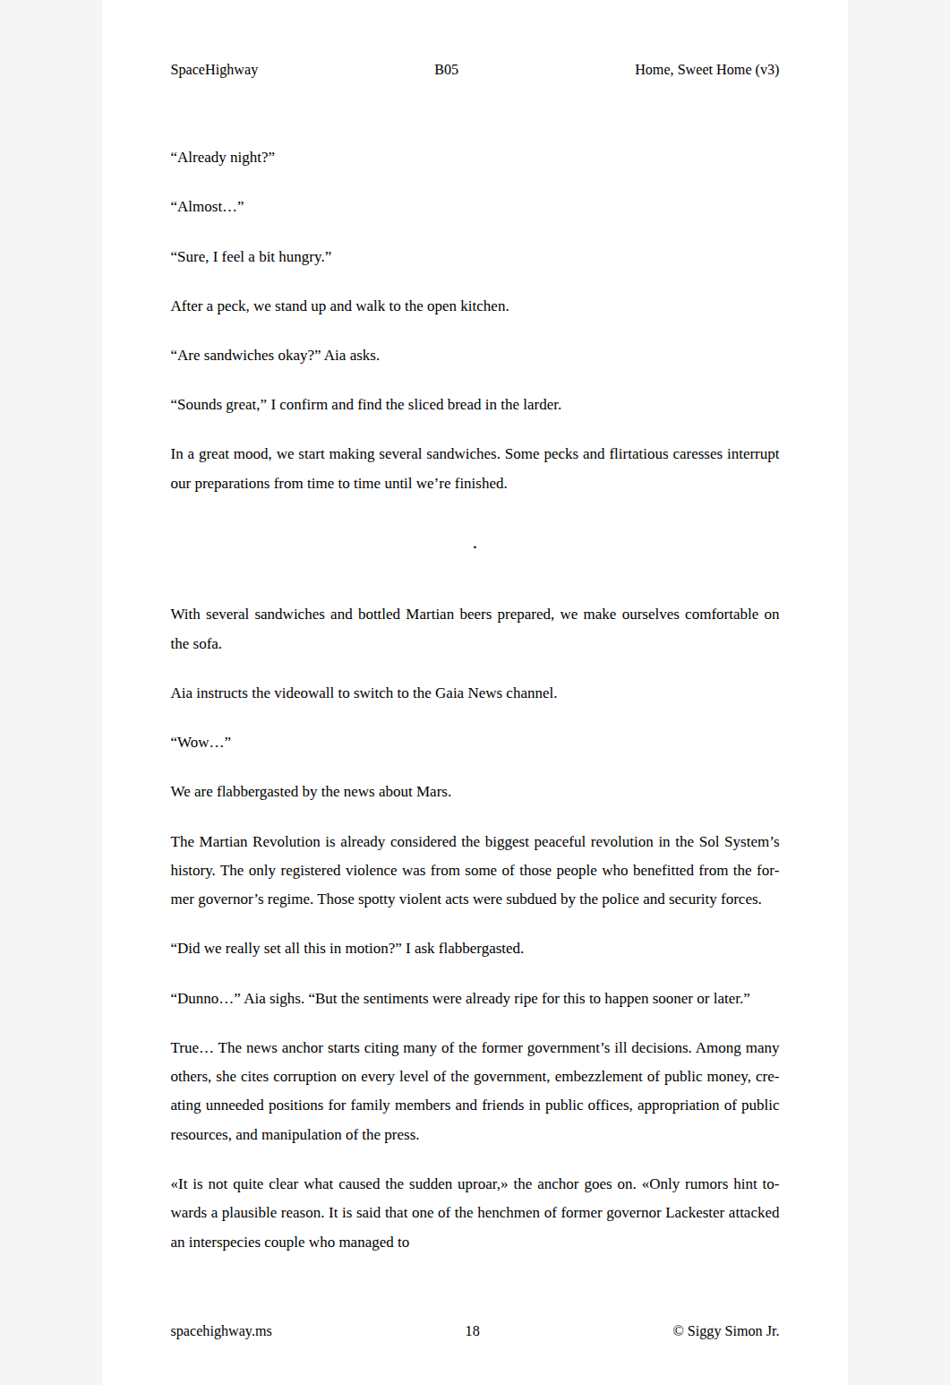SpaceHighway
B05
Home, Sweet Home (v3)
“Already night?”
“Almost…”
“Sure, I feel a bit hungry.”
After a peck, we stand up and walk to the open kitchen.
“Are sandwiches okay?” Aia asks.
“Sounds great,” I confirm and find the sliced bread in the larder.
In a great mood, we start making several sandwiches. Some pecks and flirtatious caresses interrupt our preparations from time to time until we’re finished.
·
With several sandwiches and bottled Martian beers prepared, we make ourselves comfortable on the sofa.
Aia instructs the videowall to switch to the Gaia News channel.
“Wow…”
We are flabbergasted by the news about Mars.
The Martian Revolution is already considered the biggest peaceful revolution in the Sol System’s history. The only registered violence was from some of those people who benefitted from the former governor’s regime. Those spotty violent acts were subdued by the police and security forces.
“Did we really set all this in motion?” I ask flabbergasted.
“Dunno…” Aia sighs. “But the sentiments were already ripe for this to happen sooner or later.”
True… The news anchor starts citing many of the former government’s ill decisions. Among many others, she cites corruption on every level of the government, embezzlement of public money, creating unneeded positions for family members and friends in public offices, appropriation of public resources, and manipulation of the press.
«It is not quite clear what caused the sudden uproar,» the anchor goes on. «Only rumors hint towards a plausible reason. It is said that one of the henchmen of former governor Lackester attacked an interspecies couple who managed to
spacehighway.ms
18
© Siggy Simon Jr.